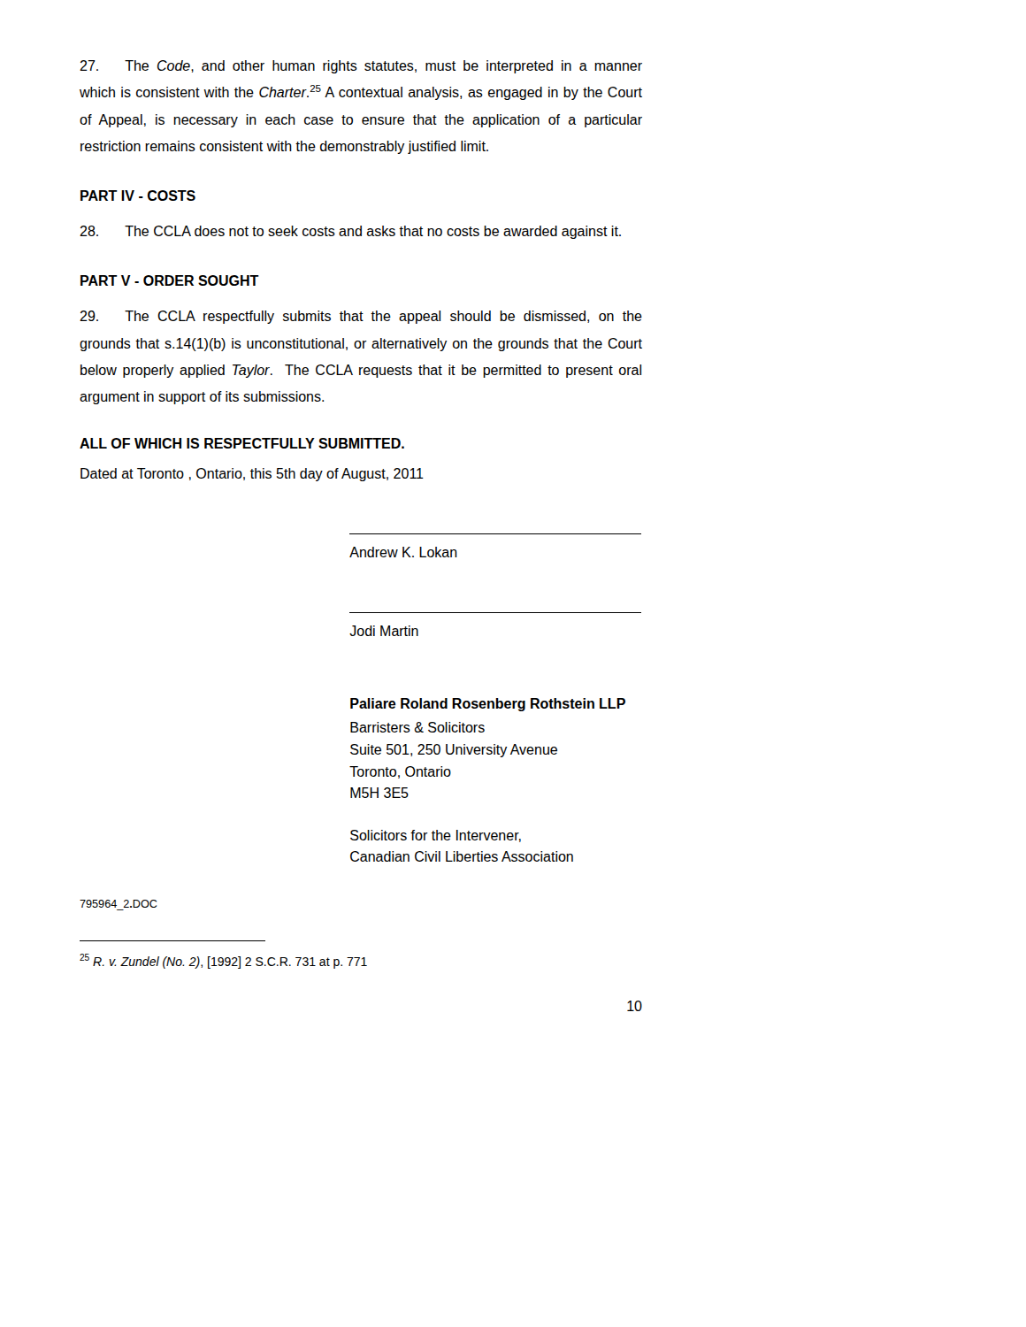27. The Code, and other human rights statutes, must be interpreted in a manner which is consistent with the Charter.25 A contextual analysis, as engaged in by the Court of Appeal, is necessary in each case to ensure that the application of a particular restriction remains consistent with the demonstrably justified limit.
PART IV - COSTS
28. The CCLA does not to seek costs and asks that no costs be awarded against it.
PART V - ORDER SOUGHT
29. The CCLA respectfully submits that the appeal should be dismissed, on the grounds that s.14(1)(b) is unconstitutional, or alternatively on the grounds that the Court below properly applied Taylor. The CCLA requests that it be permitted to present oral argument in support of its submissions.
ALL OF WHICH IS RESPECTFULLY SUBMITTED.
Dated at Toronto , Ontario, this 5th day of August, 2011
Andrew K. Lokan
Jodi Martin
Paliare Roland Rosenberg Rothstein LLP
Barristers & Solicitors
Suite 501, 250 University Avenue
Toronto, Ontario
M5H 3E5
Solicitors for the Intervener,
Canadian Civil Liberties Association
795964_2. DOC
25 R. v. Zundel (No. 2), [1992] 2 S.C.R. 731 at p. 771
10